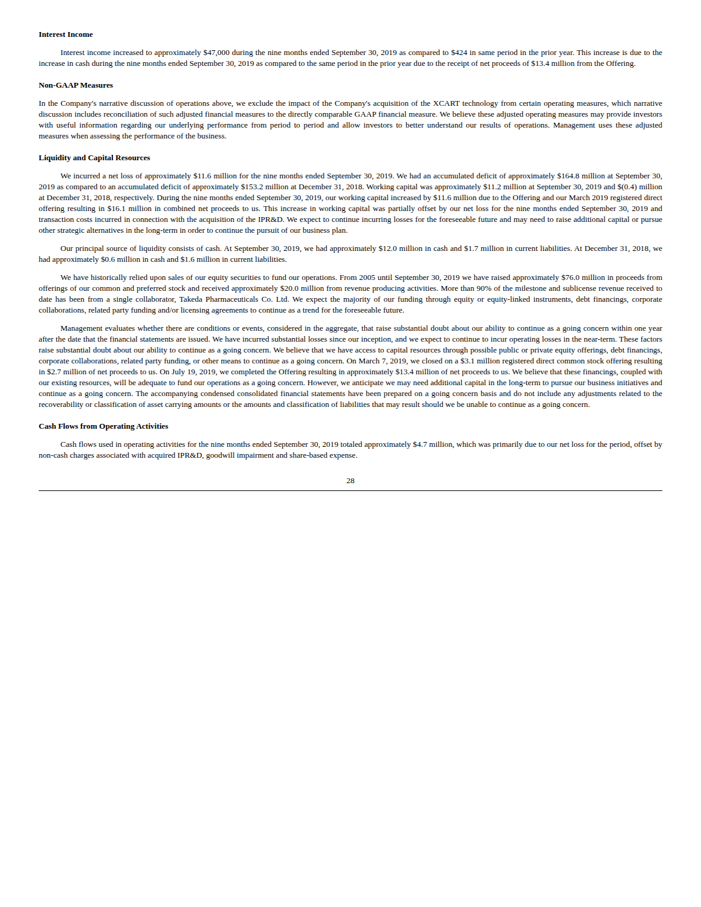Interest Income
Interest income increased to approximately $47,000 during the nine months ended September 30, 2019 as compared to $424 in same period in the prior year. This increase is due to the increase in cash during the nine months ended September 30, 2019 as compared to the same period in the prior year due to the receipt of net proceeds of $13.4 million from the Offering.
Non-GAAP Measures
In the Company's narrative discussion of operations above, we exclude the impact of the Company's acquisition of the XCART technology from certain operating measures, which narrative discussion includes reconciliation of such adjusted financial measures to the directly comparable GAAP financial measure. We believe these adjusted operating measures may provide investors with useful information regarding our underlying performance from period to period and allow investors to better understand our results of operations. Management uses these adjusted measures when assessing the performance of the business.
Liquidity and Capital Resources
We incurred a net loss of approximately $11.6 million for the nine months ended September 30, 2019. We had an accumulated deficit of approximately $164.8 million at September 30, 2019 as compared to an accumulated deficit of approximately $153.2 million at December 31, 2018. Working capital was approximately $11.2 million at September 30, 2019 and $(0.4) million at December 31, 2018, respectively. During the nine months ended September 30, 2019, our working capital increased by $11.6 million due to the Offering and our March 2019 registered direct offering resulting in $16.1 million in combined net proceeds to us. This increase in working capital was partially offset by our net loss for the nine months ended September 30, 2019 and transaction costs incurred in connection with the acquisition of the IPR&D. We expect to continue incurring losses for the foreseeable future and may need to raise additional capital or pursue other strategic alternatives in the long-term in order to continue the pursuit of our business plan.
Our principal source of liquidity consists of cash. At September 30, 2019, we had approximately $12.0 million in cash and $1.7 million in current liabilities. At December 31, 2018, we had approximately $0.6 million in cash and $1.6 million in current liabilities.
We have historically relied upon sales of our equity securities to fund our operations. From 2005 until September 30, 2019 we have raised approximately $76.0 million in proceeds from offerings of our common and preferred stock and received approximately $20.0 million from revenue producing activities. More than 90% of the milestone and sublicense revenue received to date has been from a single collaborator, Takeda Pharmaceuticals Co. Ltd. We expect the majority of our funding through equity or equity-linked instruments, debt financings, corporate collaborations, related party funding and/or licensing agreements to continue as a trend for the foreseeable future.
Management evaluates whether there are conditions or events, considered in the aggregate, that raise substantial doubt about our ability to continue as a going concern within one year after the date that the financial statements are issued. We have incurred substantial losses since our inception, and we expect to continue to incur operating losses in the near-term. These factors raise substantial doubt about our ability to continue as a going concern. We believe that we have access to capital resources through possible public or private equity offerings, debt financings, corporate collaborations, related party funding, or other means to continue as a going concern. On March 7, 2019, we closed on a $3.1 million registered direct common stock offering resulting in $2.7 million of net proceeds to us. On July 19, 2019, we completed the Offering resulting in approximately $13.4 million of net proceeds to us. We believe that these financings, coupled with our existing resources, will be adequate to fund our operations as a going concern. However, we anticipate we may need additional capital in the long-term to pursue our business initiatives and continue as a going concern. The accompanying condensed consolidated financial statements have been prepared on a going concern basis and do not include any adjustments related to the recoverability or classification of asset carrying amounts or the amounts and classification of liabilities that may result should we be unable to continue as a going concern.
Cash Flows from Operating Activities
Cash flows used in operating activities for the nine months ended September 30, 2019 totaled approximately $4.7 million, which was primarily due to our net loss for the period, offset by non-cash charges associated with acquired IPR&D, goodwill impairment and share-based expense.
28